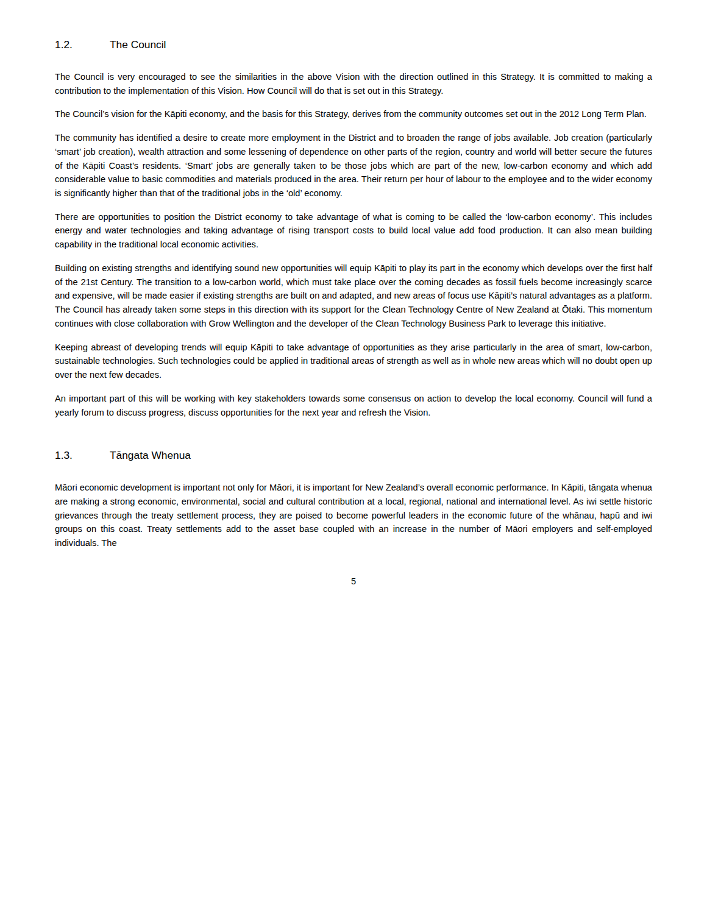1.2. The Council
The Council is very encouraged to see the similarities in the above Vision with the direction outlined in this Strategy. It is committed to making a contribution to the implementation of this Vision. How Council will do that is set out in this Strategy.
The Council’s vision for the Kāpiti economy, and the basis for this Strategy, derives from the community outcomes set out in the 2012 Long Term Plan.
The community has identified a desire to create more employment in the District and to broaden the range of jobs available. Job creation (particularly ‘smart’ job creation), wealth attraction and some lessening of dependence on other parts of the region, country and world will better secure the futures of the Kāpiti Coast’s residents. ‘Smart’ jobs are generally taken to be those jobs which are part of the new, low-carbon economy and which add considerable value to basic commodities and materials produced in the area. Their return per hour of labour to the employee and to the wider economy is significantly higher than that of the traditional jobs in the ‘old’ economy.
There are opportunities to position the District economy to take advantage of what is coming to be called the ‘low-carbon economy’. This includes energy and water technologies and taking advantage of rising transport costs to build local value add food production. It can also mean building capability in the traditional local economic activities.
Building on existing strengths and identifying sound new opportunities will equip Kāpiti to play its part in the economy which develops over the first half of the 21st Century. The transition to a low-carbon world, which must take place over the coming decades as fossil fuels become increasingly scarce and expensive, will be made easier if existing strengths are built on and adapted, and new areas of focus use Kāpiti’s natural advantages as a platform. The Council has already taken some steps in this direction with its support for the Clean Technology Centre of New Zealand at Ōtaki. This momentum continues with close collaboration with Grow Wellington and the developer of the Clean Technology Business Park to leverage this initiative.
Keeping abreast of developing trends will equip Kāpiti to take advantage of opportunities as they arise particularly in the area of smart, low-carbon, sustainable technologies. Such technologies could be applied in traditional areas of strength as well as in whole new areas which will no doubt open up over the next few decades.
An important part of this will be working with key stakeholders towards some consensus on action to develop the local economy. Council will fund a yearly forum to discuss progress, discuss opportunities for the next year and refresh the Vision.
1.3. Tāngata Whenua
Māori economic development is important not only for Māori, it is important for New Zealand’s overall economic performance. In Kāpiti, tāngata whenua are making a strong economic, environmental, social and cultural contribution at a local, regional, national and international level. As iwi settle historic grievances through the treaty settlement process, they are poised to become powerful leaders in the economic future of the whānau, hapū and iwi groups on this coast. Treaty settlements add to the asset base coupled with an increase in the number of Māori employers and self-employed individuals. The
5